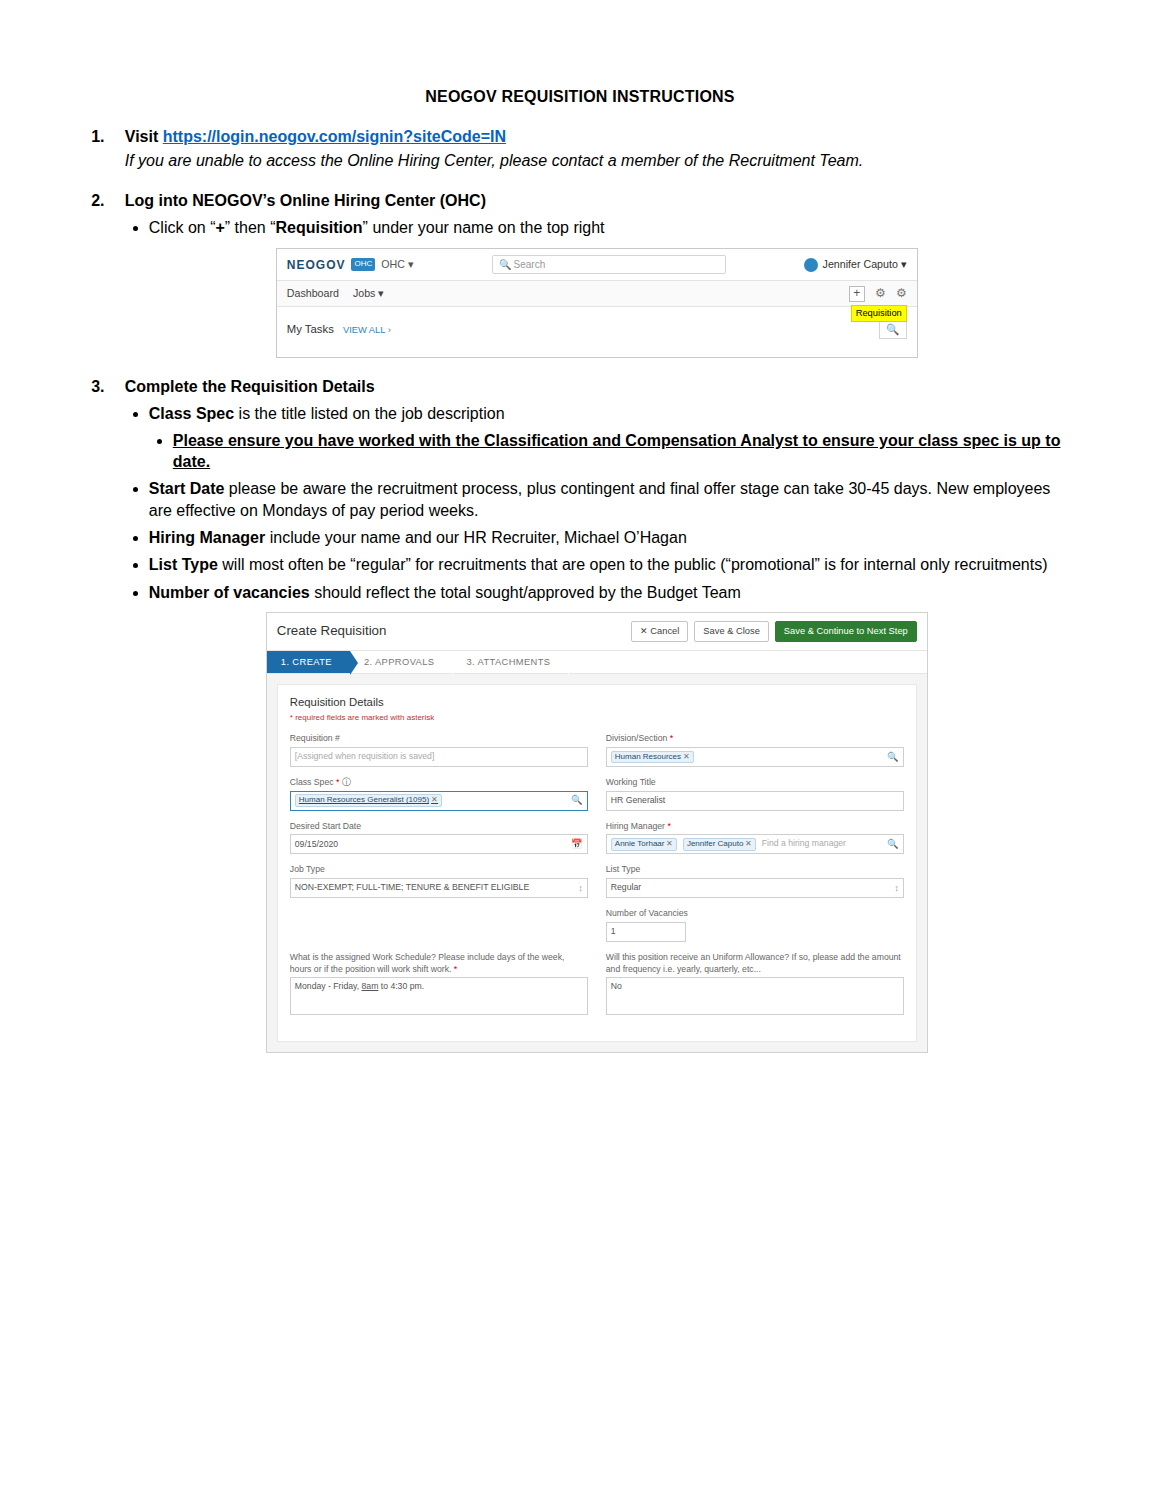NEOGOV REQUISITION INSTRUCTIONS
Visit https://login.neogov.com/signin?siteCode=IN If you are unable to access the Online Hiring Center, please contact a member of the Recruitment Team.
Log into NEOGOV’s Online Hiring Center (OHC)
Click on “+” then “Requisition” under your name on the top right
NEOGOV OHC OHC ▾
🔍 Search
Jennifer Caputo ▾
Dashboard Jobs ▾
+ ⚙ ⚙ Requisition
My Tasks VIEW ALL ›
🔍
Complete the Requisition Details
Class Spec is the title listed on the job description
Please ensure you have worked with the Classification and Compensation Analyst to ensure your class spec is up to date.
Start Date please be aware the recruitment process, plus contingent and final offer stage can take 30-45 days. New employees are effective on Mondays of pay period weeks.
Hiring Manager include your name and our HR Recruiter, Michael O’Hagan
List Type will most often be “regular” for recruitments that are open to the public (“promotional” is for internal only recruitments)
Number of vacancies should reflect the total sought/approved by the Budget Team
Create Requisition
✕ Cancel Save & Close Save & Continue to Next Step
1. CREATE
2. APPROVALS
3. ATTACHMENTS
Requisition Details
* required fields are marked with asterisk
Requisition #
[Assigned when requisition is saved]
Division/Section *
Human Resources ✕ 🔍
Class Spec * ⓘ
Human Resources Generalist (1095) ✕ 🔍
Working Title
HR Generalist
Desired Start Date
09/15/2020 📅
Hiring Manager *
Annie Torhaar ✕ Jennifer Caputo ✕ Find a hiring manager 🔍
Job Type
NON-EXEMPT; FULL-TIME; TENURE & BENEFIT ELIGIBLE ↕
List Type
Regular ↕
Number of Vacancies
1
What is the assigned Work Schedule? Please include days of the week, hours or if the position will work shift work. *
Monday - Friday, 8am to 4:30 pm.
Will this position receive an Uniform Allowance? If so, please add the amount and frequency i.e. yearly, quarterly, etc...
No